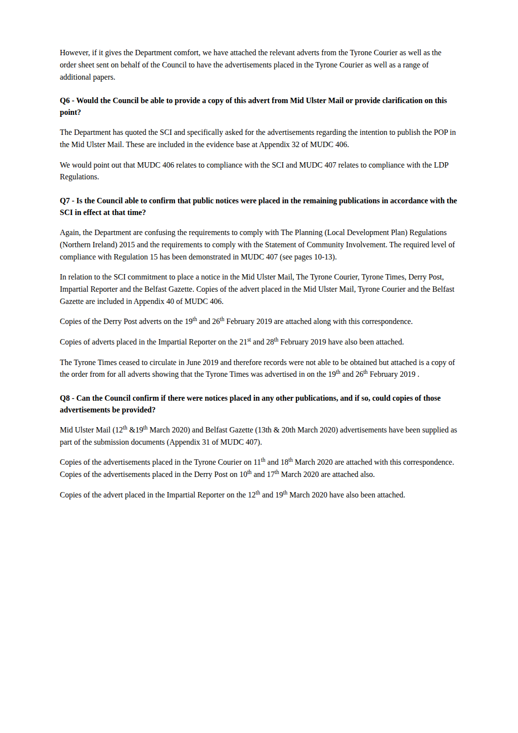However, if it gives the Department comfort, we have attached the relevant adverts from the Tyrone Courier as well as the order sheet sent on behalf of the Council to have the advertisements placed in the Tyrone Courier as well as a range of additional papers.
Q6 - Would the Council be able to provide a copy of this advert from Mid Ulster Mail or provide clarification on this point?
The Department has quoted the SCI and specifically asked for the advertisements regarding the intention to publish the POP in the Mid Ulster Mail. These are included in the evidence base at Appendix 32 of MUDC 406.
We would point out that MUDC 406 relates to compliance with the SCI and MUDC 407 relates to compliance with the LDP Regulations.
Q7 - Is the Council able to confirm that public notices were placed in the remaining publications in accordance with the SCI in effect at that time?
Again, the Department are confusing the requirements to comply with The Planning (Local Development Plan) Regulations (Northern Ireland) 2015 and the requirements to comply with the Statement of Community Involvement. The required level of compliance with Regulation 15 has been demonstrated in MUDC 407 (see pages 10-13).
In relation to the SCI commitment to place a notice in the Mid Ulster Mail, The Tyrone Courier, Tyrone Times, Derry Post, Impartial Reporter and the Belfast Gazette. Copies of the advert placed in the Mid Ulster Mail, Tyrone Courier and the Belfast Gazette are included in Appendix 40 of MUDC 406.
Copies of the Derry Post adverts on the 19th and 26th February 2019 are attached along with this correspondence.
Copies of adverts placed in the Impartial Reporter on the 21st and 28th February 2019 have also been attached.
The Tyrone Times ceased to circulate in June 2019 and therefore records were not able to be obtained but attached is a copy of the order from for all adverts showing that the Tyrone Times was advertised in on the 19th and 26th February 2019 .
Q8 - Can the Council confirm if there were notices placed in any other publications, and if so, could copies of those advertisements be provided?
Mid Ulster Mail (12th &19th March 2020) and Belfast Gazette (13th & 20th March 2020) advertisements have been supplied as part of the submission documents (Appendix 31 of MUDC 407).
Copies of the advertisements placed in the Tyrone Courier on 11th and 18th March 2020 are attached with this correspondence. Copies of the advertisements placed in the Derry Post on 10th and 17th March 2020 are attached also.
Copies of the advert placed in the Impartial Reporter on the 12th and 19th March 2020 have also been attached.